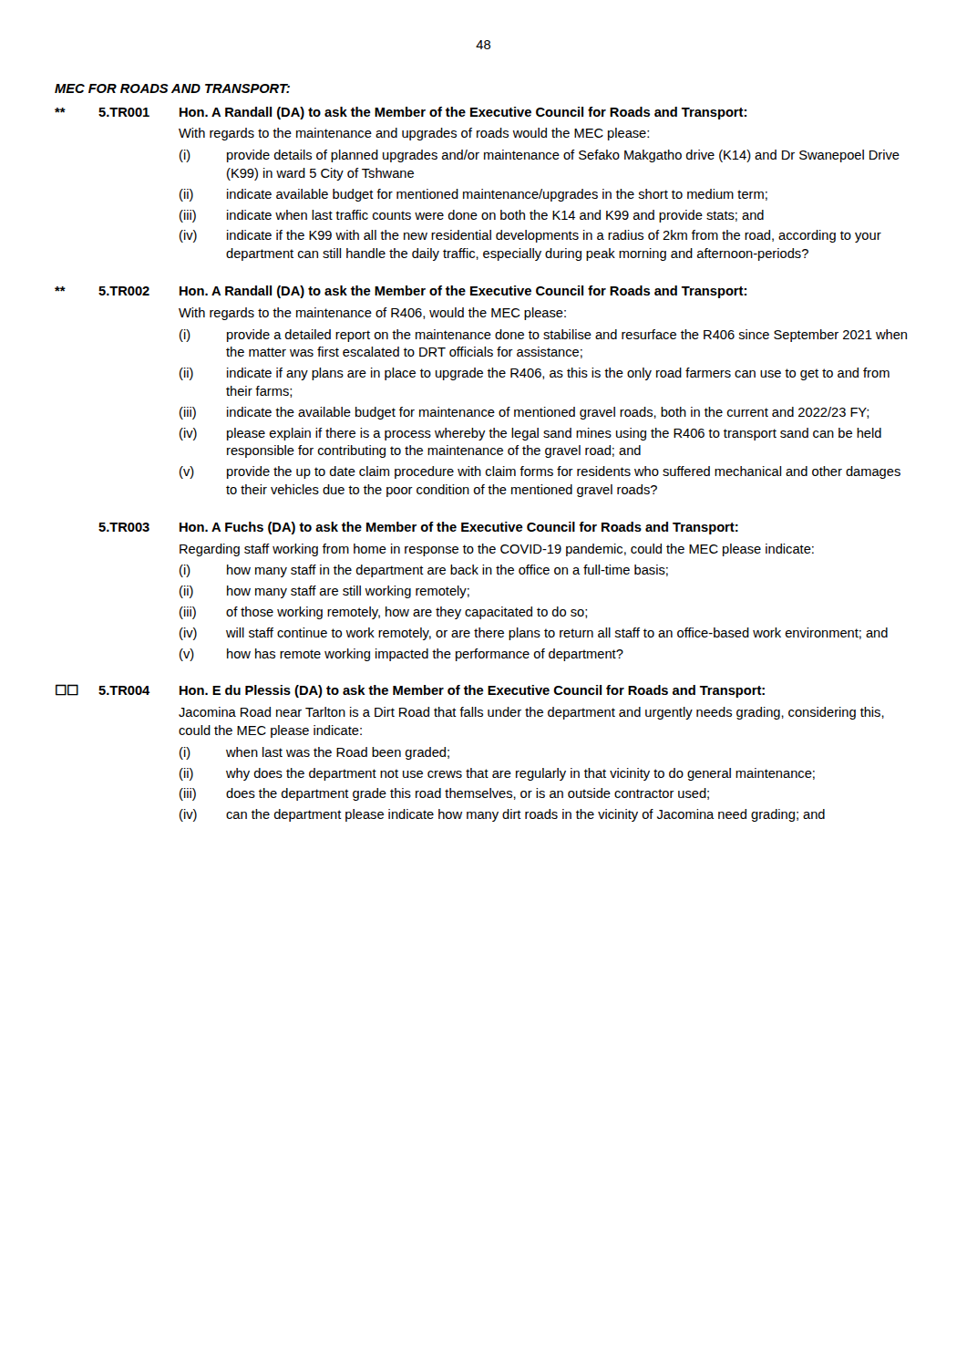48
MEC FOR ROADS AND TRANSPORT:
**
5.TR001
Hon. A Randall (DA) to ask the Member of the Executive Council for Roads and Transport:
With regards to the maintenance and upgrades of roads would the MEC please:
(i) provide details of planned upgrades and/or maintenance of Sefako Makgatho drive (K14) and Dr Swanepoel Drive (K99) in ward 5 City of Tshwane
(ii) indicate available budget for mentioned maintenance/upgrades in the short to medium term;
(iii) indicate when last traffic counts were done on both the K14 and K99 and provide stats; and
(iv) indicate if the K99 with all the new residential developments in a radius of 2km from the road, according to your department can still handle the daily traffic, especially during peak morning and afternoon-periods?
**
5.TR002
Hon. A Randall (DA) to ask the Member of the Executive Council for Roads and Transport:
With regards to the maintenance of R406, would the MEC please:
(i) provide a detailed report on the maintenance done to stabilise and resurface the R406 since September 2021 when the matter was first escalated to DRT officials for assistance;
(ii) indicate if any plans are in place to upgrade the R406, as this is the only road farmers can use to get to and from their farms;
(iii) indicate the available budget for maintenance of mentioned gravel roads, both in the current and 2022/23 FY;
(iv) please explain if there is a process whereby the legal sand mines using the R406 to transport sand can be held responsible for contributing to the maintenance of the gravel road; and
(v) provide the up to date claim procedure with claim forms for residents who suffered mechanical and other damages to their vehicles due to the poor condition of the mentioned gravel roads?
5.TR003
Hon. A Fuchs (DA) to ask the Member of the Executive Council for Roads and Transport:
Regarding staff working from home in response to the COVID-19 pandemic, could the MEC please indicate:
(i) how many staff in the department are back in the office on a full-time basis;
(ii) how many staff are still working remotely;
(iii) of those working remotely, how are they capacitated to do so;
(iv) will staff continue to work remotely, or are there plans to return all staff to an office-based work environment; and
(v) how has remote working impacted the performance of department?
☐☐
5.TR004
Hon. E du Plessis (DA) to ask the Member of the Executive Council for Roads and Transport:
Jacomina Road near Tarlton is a Dirt Road that falls under the department and urgently needs grading, considering this, could the MEC please indicate:
(i) when last was the Road been graded;
(ii) why does the department not use crews that are regularly in that vicinity to do general maintenance;
(iii) does the department grade this road themselves, or is an outside contractor used;
(iv) can the department please indicate how many dirt roads in the vicinity of Jacomina need grading; and